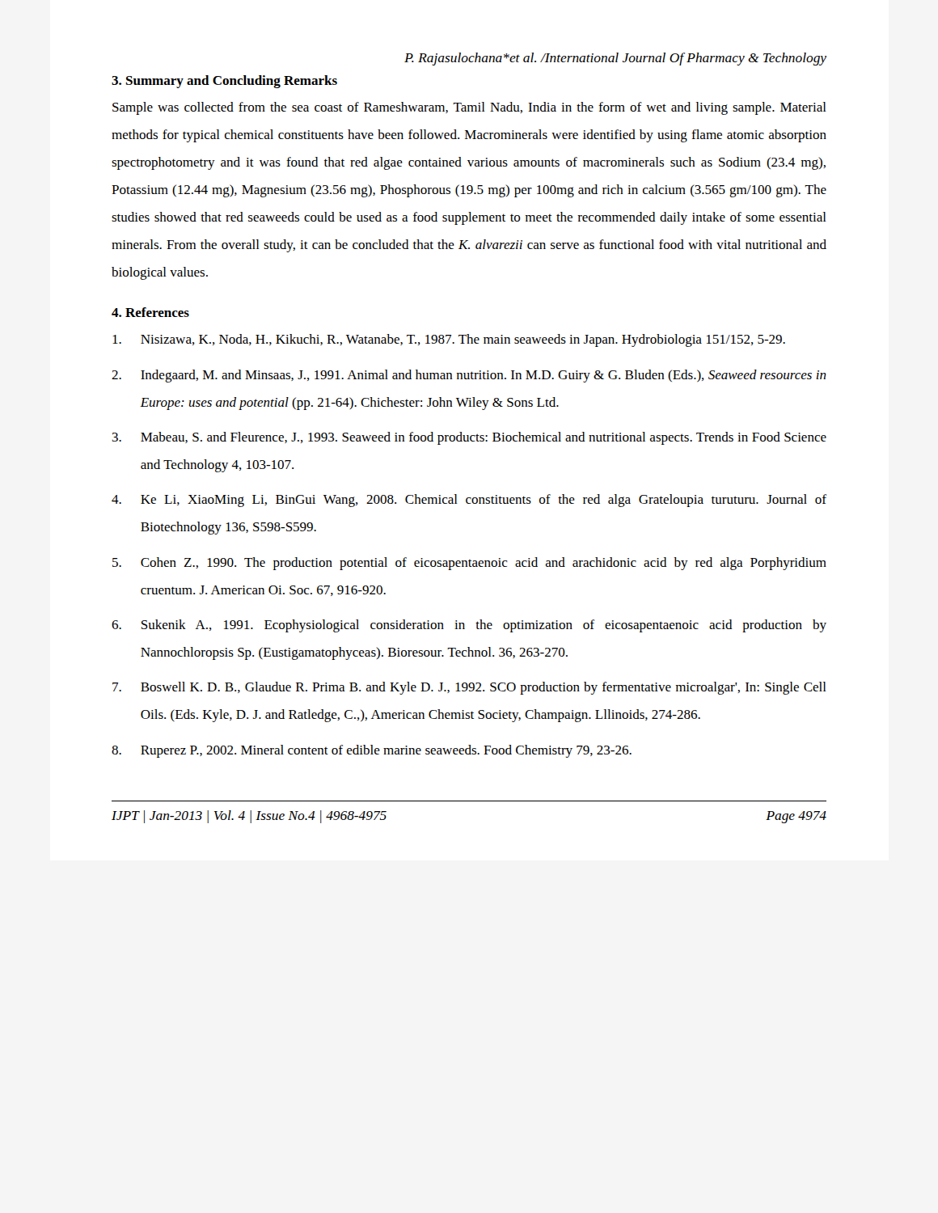P. Rajasulochana*et al. /International Journal Of Pharmacy & Technology
3. Summary and Concluding Remarks
Sample was collected from the sea coast of Rameshwaram, Tamil Nadu, India in the form of wet and living sample. Material methods for typical chemical constituents have been followed. Macrominerals were identified by using flame atomic absorption spectrophotometry and it was found that red algae contained various amounts of macrominerals such as Sodium (23.4 mg), Potassium (12.44 mg), Magnesium (23.56 mg), Phosphorous (19.5 mg) per 100mg and rich in calcium (3.565 gm/100 gm). The studies showed that red seaweeds could be used as a food supplement to meet the recommended daily intake of some essential minerals. From the overall study, it can be concluded that the K. alvarezii can serve as functional food with vital nutritional and biological values.
4. References
1. Nisizawa, K., Noda, H., Kikuchi, R., Watanabe, T., 1987. The main seaweeds in Japan. Hydrobiologia 151/152, 5-29.
2. Indegaard, M. and Minsaas, J., 1991. Animal and human nutrition. In M.D. Guiry & G. Bluden (Eds.), Seaweed resources in Europe: uses and potential (pp. 21-64). Chichester: John Wiley & Sons Ltd.
3. Mabeau, S. and Fleurence, J., 1993. Seaweed in food products: Biochemical and nutritional aspects. Trends in Food Science and Technology 4, 103-107.
4. Ke Li, XiaoMing Li, BinGui Wang, 2008. Chemical constituents of the red alga Grateloupia turuturu. Journal of Biotechnology 136, S598-S599.
5. Cohen Z., 1990. The production potential of eicosapentaenoic acid and arachidonic acid by red alga Porphyridium cruentum. J. American Oi. Soc. 67, 916-920.
6. Sukenik A., 1991. Ecophysiological consideration in the optimization of eicosapentaenoic acid production by Nannochloropsis Sp. (Eustigamatophyceas). Bioresour. Technol. 36, 263-270.
7. Boswell K. D. B., Glaudue R. Prima B. and Kyle D. J., 1992. SCO production by fermentative microalgar', In: Single Cell Oils. (Eds. Kyle, D. J. and Ratledge, C.,), American Chemist Society, Champaign. Lllinoids, 274-286.
8. Ruperez P., 2002. Mineral content of edible marine seaweeds. Food Chemistry 79, 23-26.
IJPT | Jan-2013 | Vol. 4 | Issue No.4 | 4968-4975 Page 4974